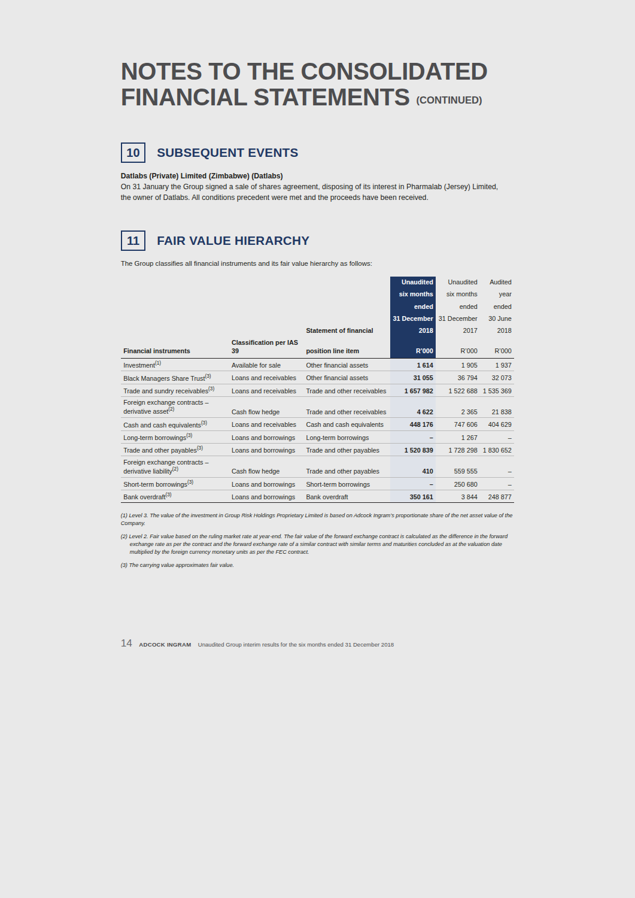NOTES TO THE CONSOLIDATED
FINANCIAL STATEMENTS (CONTINUED)
10
SUBSEQUENT EVENTS
Datlabs (Private) Limited (Zimbabwe) (Datlabs)
On 31 January the Group signed a sale of shares agreement, disposing of its interest in Pharmalab (Jersey) Limited, the owner of Datlabs. All conditions precedent were met and the proceeds have been received.
11
FAIR VALUE HIERARCHY
The Group classifies all financial instruments and its fair value hierarchy as follows:
| | | | Unaudited | Unaudited | Audited |
| --- | --- | --- | --- | --- | --- |
| | | | six months | six months | year |
| | | | ended | ended | ended |
| | | | 31 December | 31 December | 30 June |
| | | Statement of financial | 2018 | 2017 | 2018 |
| Financial instruments | Classification per IAS 39 | position line item | R’000 | R’000 | R’000 |
| Investment (1) | Available for sale | Other financial assets | 1 614 | 1 905 | 1 937 |
| Black Managers Share Trust (3) | Loans and receivables | Other financial assets | 31 055 | 36 794 | 32 073 |
| Trade and sundry receivables (3) | Loans and receivables | Trade and other receivables | 1 657 982 | 1 522 688 | 1 535 369 |
| Foreign exchange contracts – derivative asset (2) | Cash flow hedge | Trade and other receivables | 4 622 | 2 365 | 21 838 |
| Cash and cash equivalents (3) | Loans and receivables | Cash and cash equivalents | 448 176 | 747 606 | 404 629 |
| Long-term borrowings (3) | Loans and borrowings | Long-term borrowings | – | 1 267 | – |
| Trade and other payables (3) | Loans and borrowings | Trade and other payables | 1 520 839 | 1 728 298 | 1 830 652 |
| Foreign exchange contracts – derivative liability (2) | Cash flow hedge | Trade and other payables | 410 | 559 555 | – |
| Short-term borrowings (3) | Loans and borrowings | Short-term borrowings | – | 250 680 | – |
| Bank overdraft (3) | Loans and borrowings | Bank overdraft | 350 161 | 3 844 | 248 877 |
(1) Level 3. The value of the investment in Group Risk Holdings Proprietary Limited is based on Adcock Ingram’s proportionate share of the net asset value of the Company.
(2) Level 2. Fair value based on the ruling market rate at year-end. The fair value of the forward exchange contract is calculated as the difference in the forward exchange rate as per the contract and the forward exchange rate of a similar contract with similar terms and maturities concluded as at the valuation date multiplied by the foreign currency monetary units as per the FEC contract.
(3) The carrying value approximates fair value.
14 ADCOCK INGRAM Unaudited Group interim results for the six months ended 31 December 2018